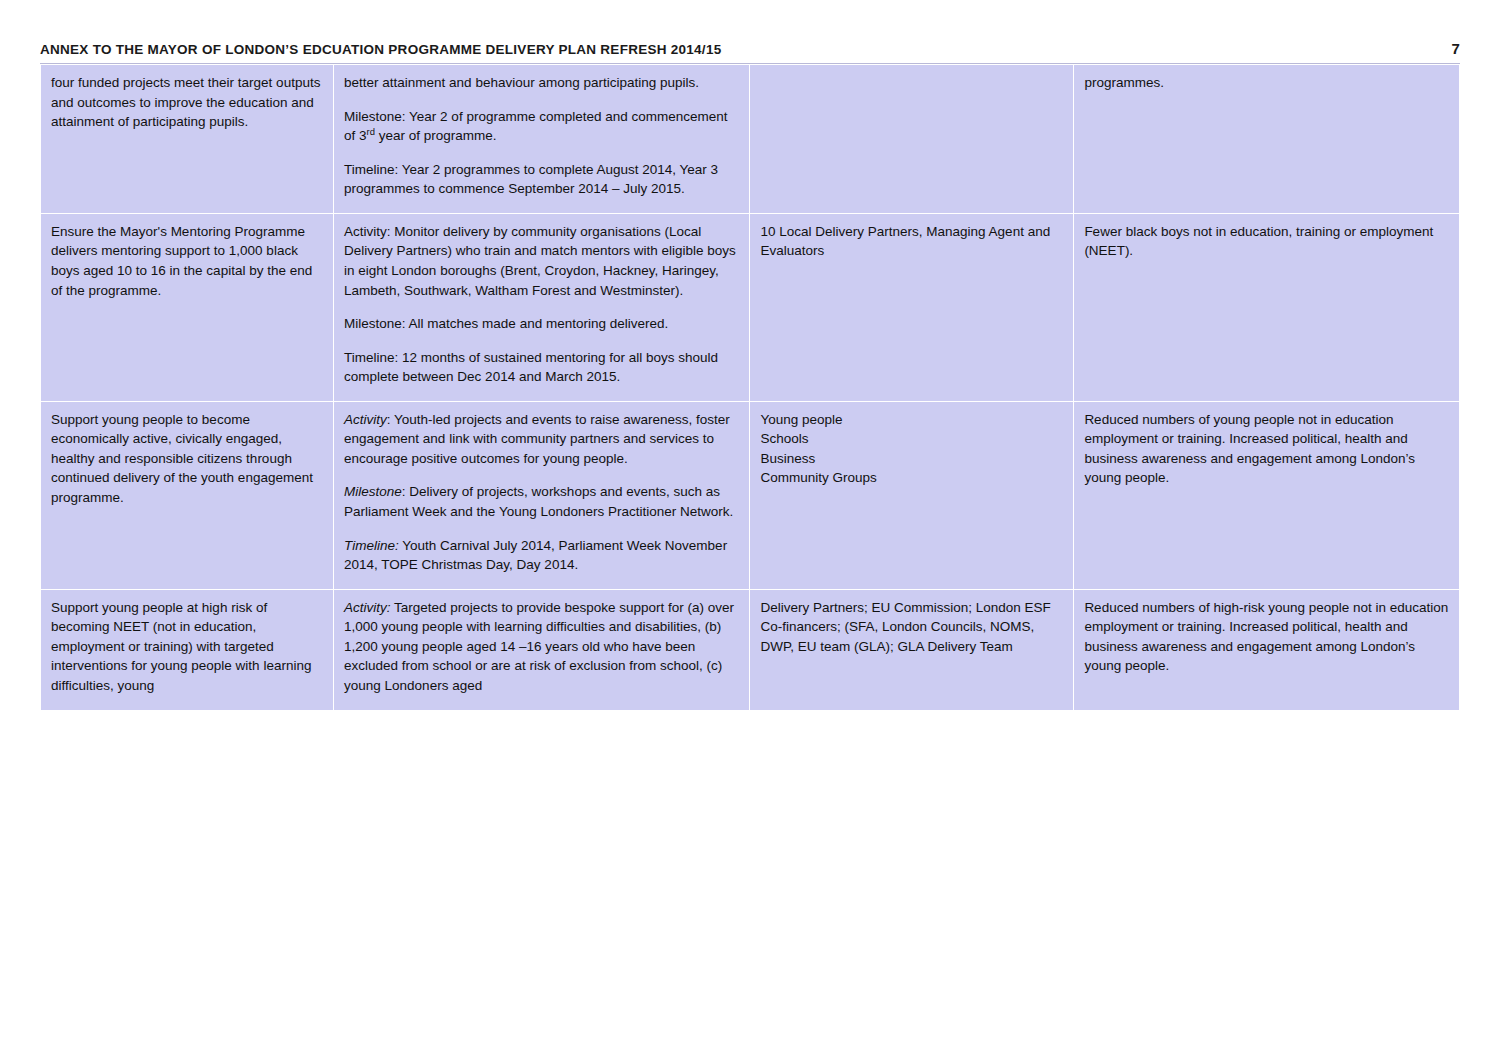Annex to the Mayor of London’s Edcuation Programme Delivery Plan Refresh 2014/15 7
| four funded projects meet their target outputs and outcomes to improve the education and attainment of participating pupils. | better attainment and behaviour among participating pupils. Milestone: Year 2 of programme completed and commencement of 3 rd year of programme. Timeline: Year 2 programmes to complete August 2014, Year 3 programmes to commence September 2014 – July 2015. | | programmes. |
| Ensure the Mayor's Mentoring Programme delivers mentoring support to 1,000 black boys aged 10 to 16 in the capital by the end of the programme. | Activity: Monitor delivery by community organisations (Local Delivery Partners) who train and match mentors with eligible boys in eight London boroughs (Brent, Croydon, Hackney, Haringey, Lambeth, Southwark, Waltham Forest and Westminster). Milestone: All matches made and mentoring delivered. Timeline: 12 months of sustained mentoring for all boys should complete between Dec 2014 and March 2015. | 10 Local Delivery Partners, Managing Agent and Evaluators | Fewer black boys not in education, training or employment (NEET). |
| Support young people to become economically active, civically engaged, healthy and responsible citizens through continued delivery of the youth engagement programme. | Activity : Youth-led projects and events to raise awareness, foster engagement and link with community partners and services to encourage positive outcomes for young people. Milestone : Delivery of projects, workshops and events, such as Parliament Week and the Young Londoners Practitioner Network. Timeline: Youth Carnival July 2014, Parliament Week November 2014, TOPE Christmas Day, Day 2014. | Young people Schools Business Community Groups | Reduced numbers of young people not in education employment or training. Increased political, health and business awareness and engagement among London’s young people. |
| Support young people at high risk of becoming NEET (not in education, employment or training) with targeted interventions for young people with learning difficulties, young | Activity: Targeted projects to provide bespoke support for (a) over 1,000 young people with learning difficulties and disabilities, (b) 1,200 young people aged 14 –16 years old who have been excluded from school or are at risk of exclusion from school, (c) young Londoners aged | Delivery Partners; EU Commission; London ESF Co-financers; (SFA, London Councils, NOMS, DWP, EU team (GLA); GLA Delivery Team | Reduced numbers of high-risk young people not in education employment or training. Increased political, health and business awareness and engagement among London’s young people. |